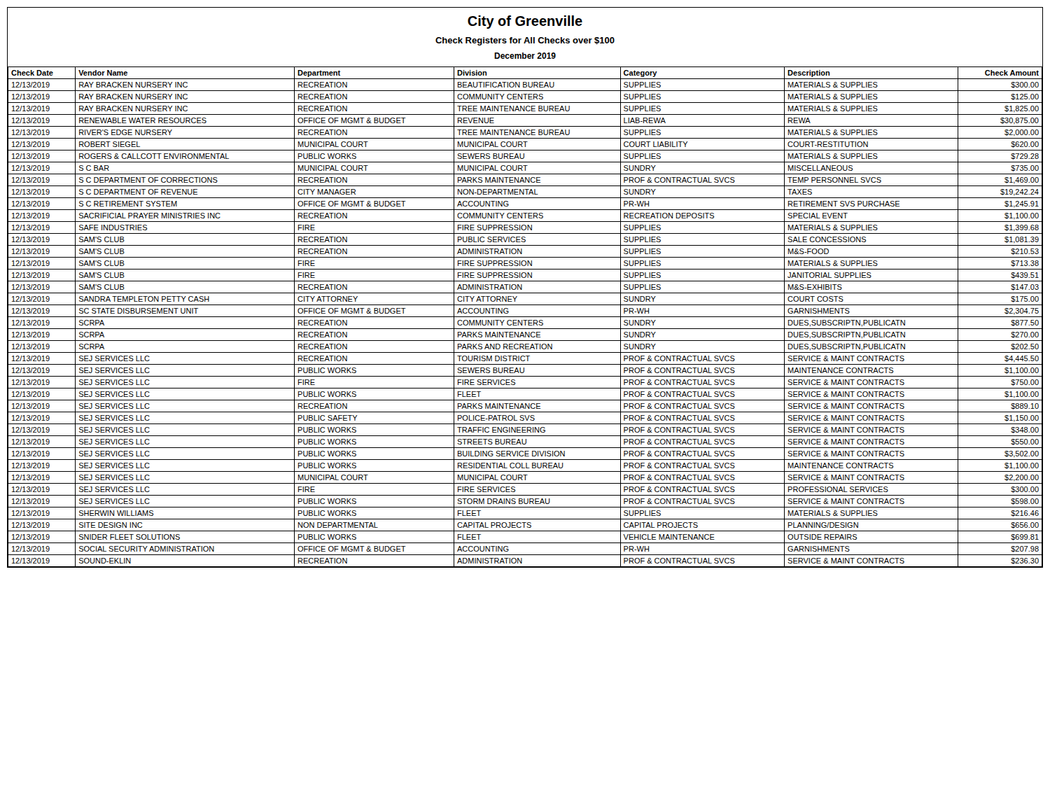| City of Greenville |
| Check Registers for All Checks over $100 |
| December 2019 |
| / Check Date / Vendor Name / Department / Division / Category / Description / Check Amount / / --- / --- / --- / --- / --- / --- / --- / / 12/13/2019 / RAY BRACKEN NURSERY INC / RECREATION / BEAUTIFICATION BUREAU / SUPPLIES / MATERIALS & SUPPLIES / $300.00 / / 12/13/2019 / RAY BRACKEN NURSERY INC / RECREATION / COMMUNITY CENTERS / SUPPLIES / MATERIALS & SUPPLIES / $125.00 / / 12/13/2019 / RAY BRACKEN NURSERY INC / RECREATION / TREE MAINTENANCE BUREAU / SUPPLIES / MATERIALS & SUPPLIES / $1,825.00 / / 12/13/2019 / RENEWABLE WATER RESOURCES / OFFICE OF MGMT & BUDGET / REVENUE / LIAB-REWA / REWA / $30,875.00 / / 12/13/2019 / RIVER'S EDGE NURSERY / RECREATION / TREE MAINTENANCE BUREAU / SUPPLIES / MATERIALS & SUPPLIES / $2,000.00 / / 12/13/2019 / ROBERT SIEGEL / MUNICIPAL COURT / MUNICIPAL COURT / COURT LIABILITY / COURT-RESTITUTION / $620.00 / / 12/13/2019 / ROGERS & CALLCOTT ENVIRONMENTAL / PUBLIC WORKS / SEWERS BUREAU / SUPPLIES / MATERIALS & SUPPLIES / $729.28 / / 12/13/2019 / S C BAR / MUNICIPAL COURT / MUNICIPAL COURT / SUNDRY / MISCELLANEOUS / $735.00 / / 12/13/2019 / S C DEPARTMENT OF CORRECTIONS / RECREATION / PARKS MAINTENANCE / PROF & CONTRACTUAL SVCS / TEMP PERSONNEL SVCS / $1,469.00 / / 12/13/2019 / S C DEPARTMENT OF REVENUE / CITY MANAGER / NON-DEPARTMENTAL / SUNDRY / TAXES / $19,242.24 / / 12/13/2019 / S C RETIREMENT SYSTEM / OFFICE OF MGMT & BUDGET / ACCOUNTING / PR-WH / RETIREMENT SVS PURCHASE / $1,245.91 / / 12/13/2019 / SACRIFICIAL PRAYER MINISTRIES INC / RECREATION / COMMUNITY CENTERS / RECREATION DEPOSITS / SPECIAL EVENT / $1,100.00 / / 12/13/2019 / SAFE INDUSTRIES / FIRE / FIRE SUPPRESSION / SUPPLIES / MATERIALS & SUPPLIES / $1,399.68 / / 12/13/2019 / SAM'S CLUB / RECREATION / PUBLIC SERVICES / SUPPLIES / SALE CONCESSIONS / $1,081.39 / / 12/13/2019 / SAM'S CLUB / RECREATION / ADMINISTRATION / SUPPLIES / M&S-FOOD / $210.53 / / 12/13/2019 / SAM'S CLUB / FIRE / FIRE SUPPRESSION / SUPPLIES / MATERIALS & SUPPLIES / $713.38 / / 12/13/2019 / SAM'S CLUB / FIRE / FIRE SUPPRESSION / SUPPLIES / JANITORIAL SUPPLIES / $439.51 / / 12/13/2019 / SAM'S CLUB / RECREATION / ADMINISTRATION / SUPPLIES / M&S-EXHIBITS / $147.03 / / 12/13/2019 / SANDRA TEMPLETON PETTY CASH / CITY ATTORNEY / CITY ATTORNEY / SUNDRY / COURT COSTS / $175.00 / / 12/13/2019 / SC STATE DISBURSEMENT UNIT / OFFICE OF MGMT & BUDGET / ACCOUNTING / PR-WH / GARNISHMENTS / $2,304.75 / / 12/13/2019 / SCRPA / RECREATION / COMMUNITY CENTERS / SUNDRY / DUES,SUBSCRIPTN,PUBLICATN / $877.50 / / 12/13/2019 / SCRPA / RECREATION / PARKS MAINTENANCE / SUNDRY / DUES,SUBSCRIPTN,PUBLICATN / $270.00 / / 12/13/2019 / SCRPA / RECREATION / PARKS AND RECREATION / SUNDRY / DUES,SUBSCRIPTN,PUBLICATN / $202.50 / / 12/13/2019 / SEJ SERVICES LLC / RECREATION / TOURISM DISTRICT / PROF & CONTRACTUAL SVCS / SERVICE & MAINT CONTRACTS / $4,445.50 / / 12/13/2019 / SEJ SERVICES LLC / PUBLIC WORKS / SEWERS BUREAU / PROF & CONTRACTUAL SVCS / MAINTENANCE CONTRACTS / $1,100.00 / / 12/13/2019 / SEJ SERVICES LLC / FIRE / FIRE SERVICES / PROF & CONTRACTUAL SVCS / SERVICE & MAINT CONTRACTS / $750.00 / / 12/13/2019 / SEJ SERVICES LLC / PUBLIC WORKS / FLEET / PROF & CONTRACTUAL SVCS / SERVICE & MAINT CONTRACTS / $1,100.00 / / 12/13/2019 / SEJ SERVICES LLC / RECREATION / PARKS MAINTENANCE / PROF & CONTRACTUAL SVCS / SERVICE & MAINT CONTRACTS / $889.10 / / 12/13/2019 / SEJ SERVICES LLC / PUBLIC SAFETY / POLICE-PATROL SVS / PROF & CONTRACTUAL SVCS / SERVICE & MAINT CONTRACTS / $1,150.00 / / 12/13/2019 / SEJ SERVICES LLC / PUBLIC WORKS / TRAFFIC ENGINEERING / PROF & CONTRACTUAL SVCS / SERVICE & MAINT CONTRACTS / $348.00 / / 12/13/2019 / SEJ SERVICES LLC / PUBLIC WORKS / STREETS BUREAU / PROF & CONTRACTUAL SVCS / SERVICE & MAINT CONTRACTS / $550.00 / / 12/13/2019 / SEJ SERVICES LLC / PUBLIC WORKS / BUILDING SERVICE DIVISION / PROF & CONTRACTUAL SVCS / SERVICE & MAINT CONTRACTS / $3,502.00 / / 12/13/2019 / SEJ SERVICES LLC / PUBLIC WORKS / RESIDENTIAL COLL BUREAU / PROF & CONTRACTUAL SVCS / MAINTENANCE CONTRACTS / $1,100.00 / / 12/13/2019 / SEJ SERVICES LLC / MUNICIPAL COURT / MUNICIPAL COURT / PROF & CONTRACTUAL SVCS / SERVICE & MAINT CONTRACTS / $2,200.00 / / 12/13/2019 / SEJ SERVICES LLC / FIRE / FIRE SERVICES / PROF & CONTRACTUAL SVCS / PROFESSIONAL SERVICES / $300.00 / / 12/13/2019 / SEJ SERVICES LLC / PUBLIC WORKS / STORM DRAINS BUREAU / PROF & CONTRACTUAL SVCS / SERVICE & MAINT CONTRACTS / $598.00 / / 12/13/2019 / SHERWIN WILLIAMS / PUBLIC WORKS / FLEET / SUPPLIES / MATERIALS & SUPPLIES / $216.46 / / 12/13/2019 / SITE DESIGN INC / NON DEPARTMENTAL / CAPITAL PROJECTS / CAPITAL PROJECTS / PLANNING/DESIGN / $656.00 / / 12/13/2019 / SNIDER FLEET SOLUTIONS / PUBLIC WORKS / FLEET / VEHICLE MAINTENANCE / OUTSIDE REPAIRS / $699.81 / / 12/13/2019 / SOCIAL SECURITY ADMINISTRATION / OFFICE OF MGMT & BUDGET / ACCOUNTING / PR-WH / GARNISHMENTS / $207.98 / / 12/13/2019 / SOUND-EKLIN / RECREATION / ADMINISTRATION / PROF & CONTRACTUAL SVCS / SERVICE & MAINT CONTRACTS / $236.30 / |